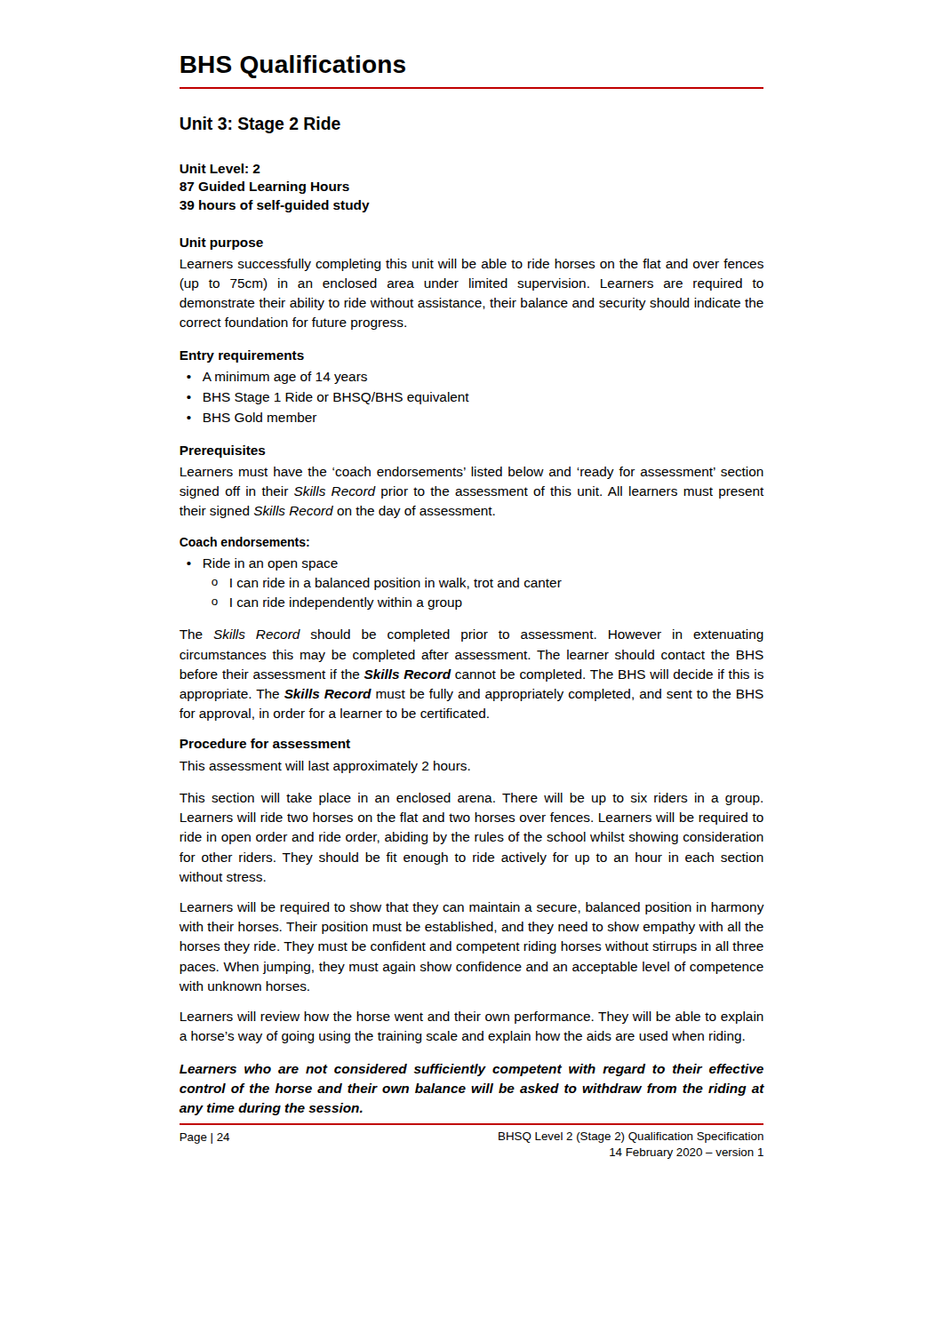BHS Qualifications
Unit 3: Stage 2 Ride
Unit Level: 2
87 Guided Learning Hours
39 hours of self-guided study
Unit purpose
Learners successfully completing this unit will be able to ride horses on the flat and over fences (up to 75cm) in an enclosed area under limited supervision. Learners are required to demonstrate their ability to ride without assistance, their balance and security should indicate the correct foundation for future progress.
Entry requirements
A minimum age of 14 years
BHS Stage 1 Ride or BHSQ/BHS equivalent
BHS Gold member
Prerequisites
Learners must have the ‘coach endorsements’ listed below and ‘ready for assessment’ section signed off in their Skills Record prior to the assessment of this unit. All learners must present their signed Skills Record on the day of assessment.
Coach endorsements:
Ride in an open space
I can ride in a balanced position in walk, trot and canter
I can ride independently within a group
The Skills Record should be completed prior to assessment. However in extenuating circumstances this may be completed after assessment. The learner should contact the BHS before their assessment if the Skills Record cannot be completed. The BHS will decide if this is appropriate. The Skills Record must be fully and appropriately completed, and sent to the BHS for approval, in order for a learner to be certificated.
Procedure for assessment
This assessment will last approximately 2 hours.
This section will take place in an enclosed arena. There will be up to six riders in a group. Learners will ride two horses on the flat and two horses over fences. Learners will be required to ride in open order and ride order, abiding by the rules of the school whilst showing consideration for other riders. They should be fit enough to ride actively for up to an hour in each section without stress.
Learners will be required to show that they can maintain a secure, balanced position in harmony with their horses. Their position must be established, and they need to show empathy with all the horses they ride. They must be confident and competent riding horses without stirrups in all three paces. When jumping, they must again show confidence and an acceptable level of competence with unknown horses.
Learners will review how the horse went and their own performance. They will be able to explain a horse’s way of going using the training scale and explain how the aids are used when riding.
Learners who are not considered sufficiently competent with regard to their effective control of the horse and their own balance will be asked to withdraw from the riding at any time during the session.
Page | 24
BHSQ Level 2 (Stage 2) Qualification Specification
14 February 2020 – version 1